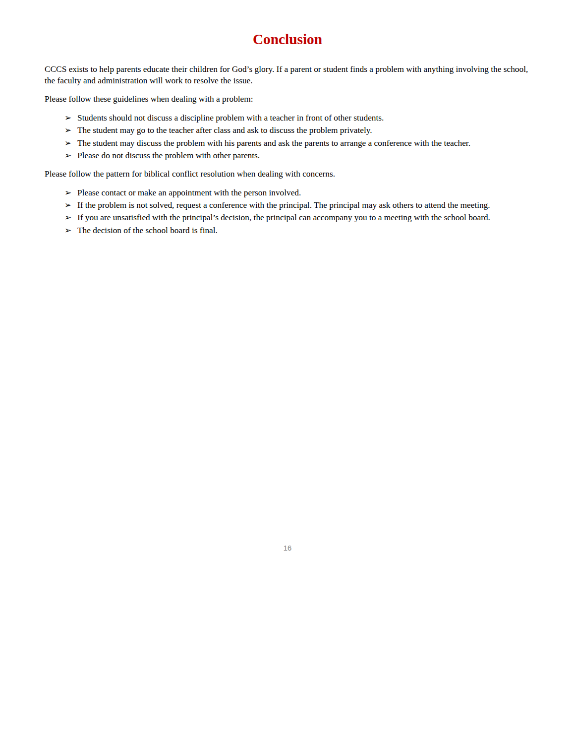Conclusion
CCCS exists to help parents educate their children for God’s glory. If a parent or student finds a problem with anything involving the school, the faculty and administration will work to resolve the issue.
Please follow these guidelines when dealing with a problem:
Students should not discuss a discipline problem with a teacher in front of other students.
The student may go to the teacher after class and ask to discuss the problem privately.
The student may discuss the problem with his parents and ask the parents to arrange a conference with the teacher.
Please do not discuss the problem with other parents.
Please follow the pattern for biblical conflict resolution when dealing with concerns.
Please contact or make an appointment with the person involved.
If the problem is not solved, request a conference with the principal. The principal may ask others to attend the meeting.
If you are unsatisfied with the principal’s decision, the principal can accompany you to a meeting with the school board.
The decision of the school board is final.
16